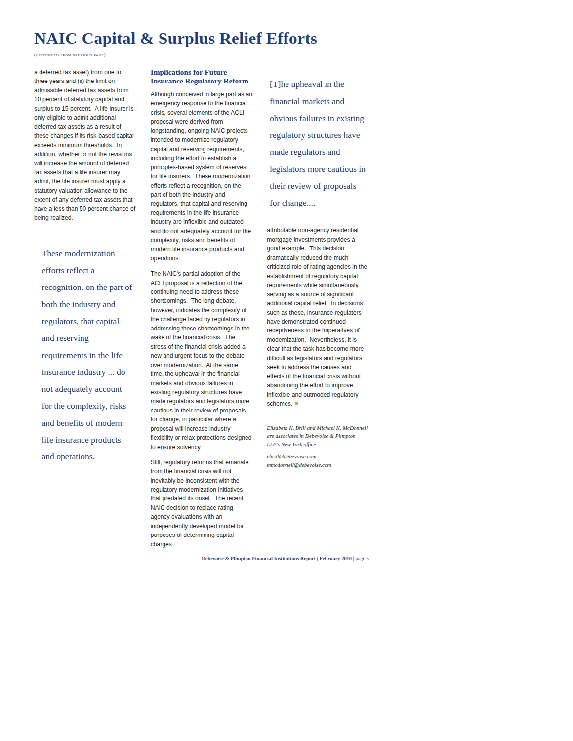NAIC Capital & Surplus Relief Efforts
(continued from previous page)
a deferred tax asset) from one to three years and (ii) the limit on admissible deferred tax assets from 10 percent of statutory capital and surplus to 15 percent. A life insurer is only eligible to admit additional deferred tax assets as a result of these changes if its risk-based capital exceeds minimum thresholds. In addition, whether or not the revisions will increase the amount of deferred tax assets that a life insurer may admit, the life insurer must apply a statutory valuation allowance to the extent of any deferred tax assets that have a less than 50 percent chance of being realized.
These modernization efforts reflect a recognition, on the part of both the industry and regulators, that capital and reserving requirements in the life insurance industry ... do not adequately account for the complexity, risks and benefits of modern life insurance products and operations.
Implications for Future Insurance Regulatory Reform
Although conceived in large part as an emergency response to the financial crisis, several elements of the ACLI proposal were derived from longstanding, ongoing NAIC projects intended to modernize regulatory capital and reserving requirements, including the effort to establish a principles-based system of reserves for life insurers. These modernization efforts reflect a recognition, on the part of both the industry and regulators, that capital and reserving requirements in the life insurance industry are inflexible and outdated and do not adequately account for the complexity, risks and benefits of modern life insurance products and operations.
The NAIC's partial adoption of the ACLI proposal is a reflection of the continuing need to address these shortcomings. The long debate, however, indicates the complexity of the challenge faced by regulators in addressing these shortcomings in the wake of the financial crisis. The stress of the financial crisis added a new and urgent focus to the debate over modernization. At the same time, the upheaval in the financial markets and obvious failures in existing regulatory structures have made regulators and legislators more cautious in their review of proposals for change, in particular where a proposal will increase industry flexibility or relax protections designed to ensure solvency.
Still, regulatory reforms that emanate from the financial crisis will not inevitably be inconsistent with the regulatory modernization initiatives that predated its onset. The recent NAIC decision to replace rating agency evaluations with an independently developed model for purposes of determining capital charges
[T]he upheaval in the financial markets and obvious failures in existing regulatory structures have made regulators and legislators more cautious in their review of proposals for change....
attributable non-agency residential mortgage investments provides a good example. This decision dramatically reduced the much-criticized role of rating agencies in the establishment of regulatory capital requirements while simultaneously serving as a source of significant additional capital relief. In decisions such as these, insurance regulators have demonstrated continued receptiveness to the imperatives of modernization. Nevertheless, it is clear that the task has become more difficult as legislators and regulators seek to address the causes and effects of the financial crisis without abandoning the effort to improve inflexible and outmoded regulatory schemes.
Elizabeth K. Brill and Michael K. McDonnell are associates in Debevoise & Plimpton LLP's New York office.
ebrill@debevoise.com mmcdonnell@debevoise.com
Debevoise & Plimpton Financial Institutions Report | February 2010 | page 5